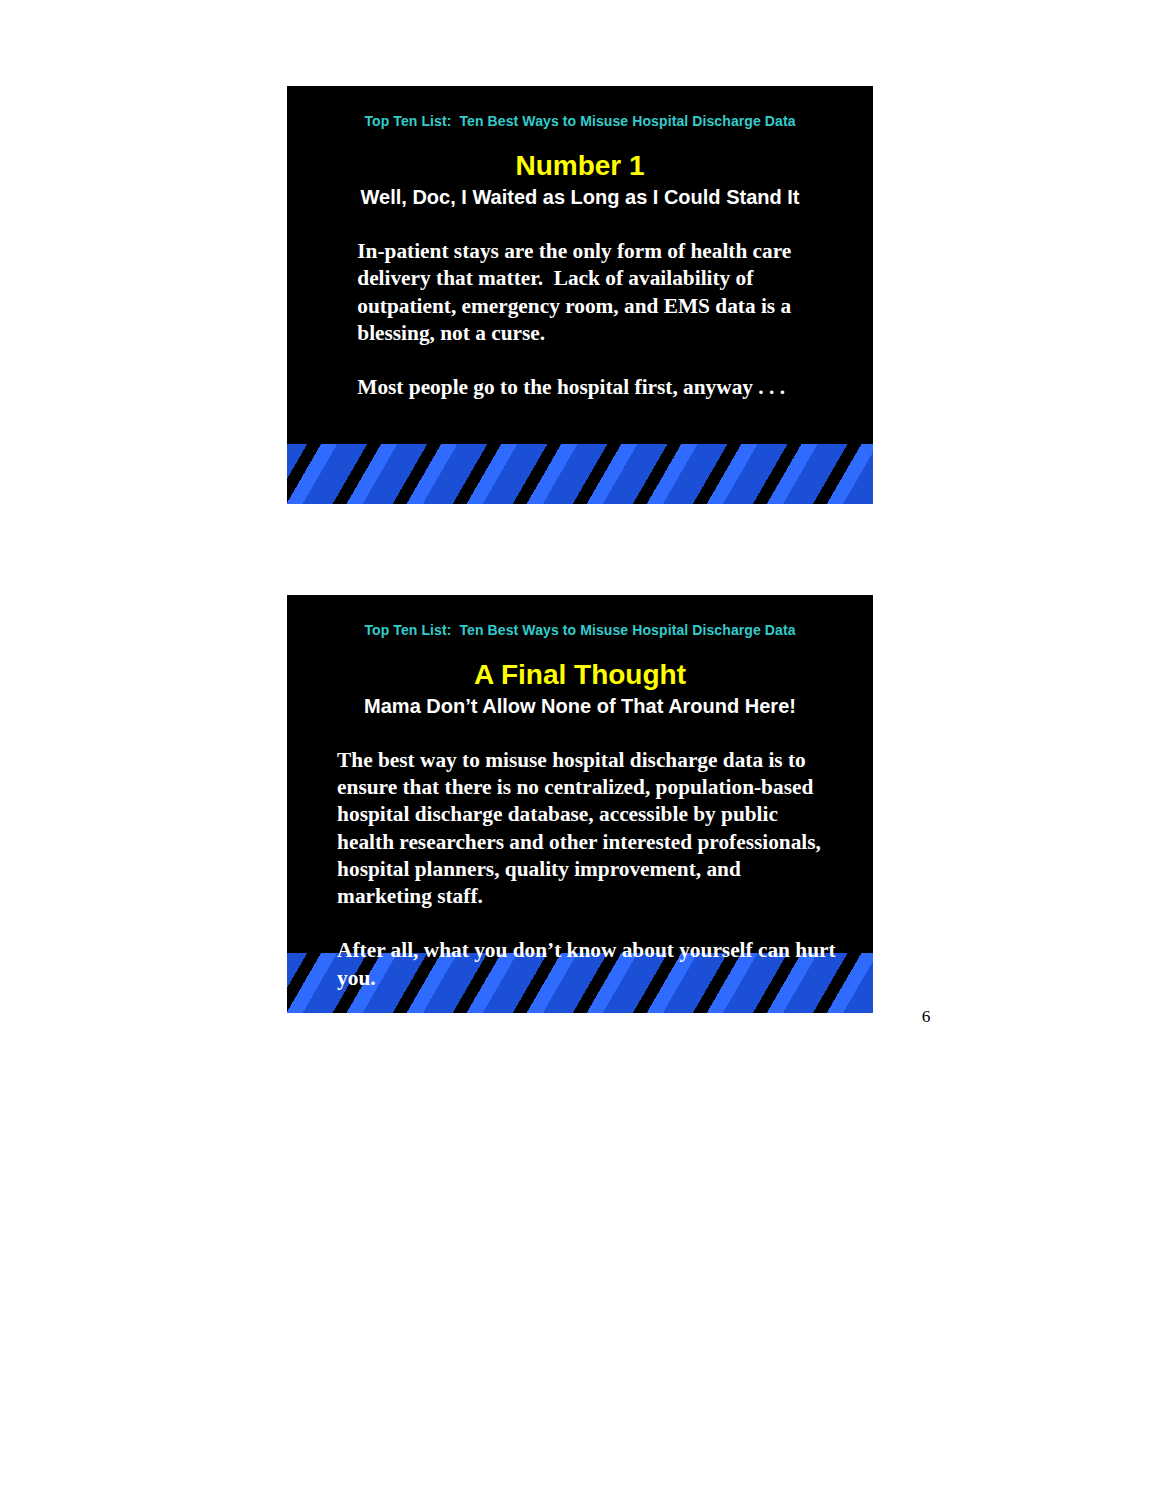Top Ten List: Ten Best Ways to Misuse Hospital Discharge Data
Number 1
Well, Doc, I Waited as Long as I Could Stand It
In-patient stays are the only form of health care delivery that matter. Lack of availability of outpatient, emergency room, and EMS data is a blessing, not a curse.
Most people go to the hospital first, anyway . . .
Top Ten List: Ten Best Ways to Misuse Hospital Discharge Data
A Final Thought
Mama Don’t Allow None of That Around Here!
The best way to misuse hospital discharge data is to ensure that there is no centralized, population-based hospital discharge database, accessible by public health researchers and other interested professionals, hospital planners, quality improvement, and marketing staff.
After all, what you don’t know about yourself can hurt you.
6